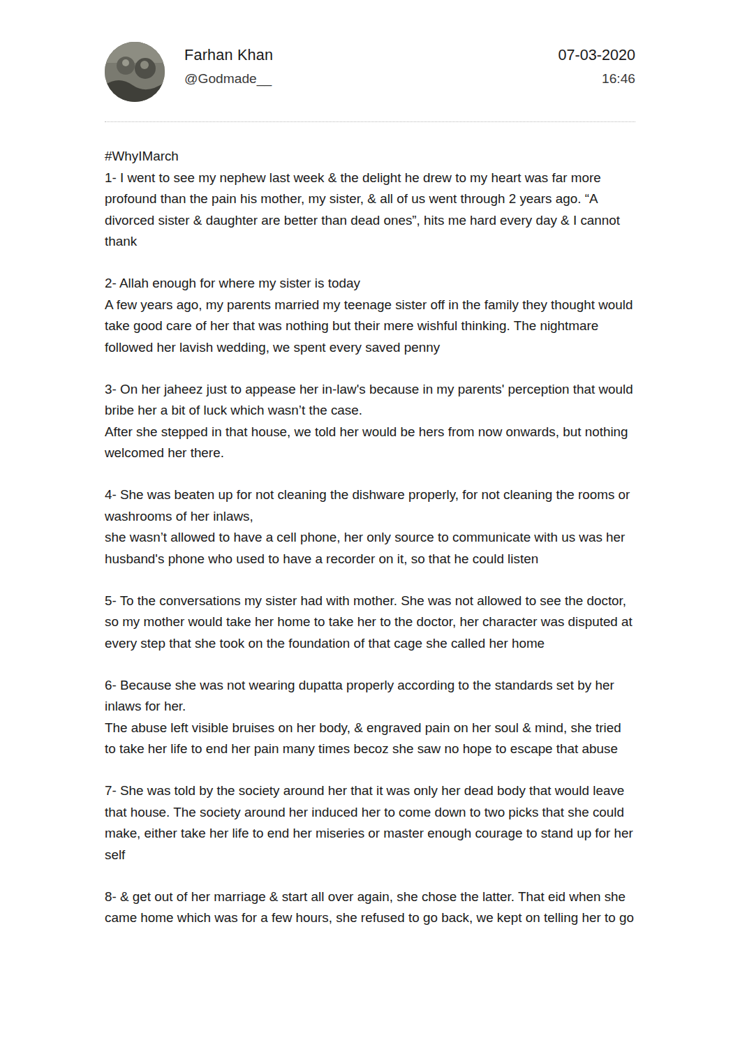Farhan Khan
@Godmade__
07-03-2020
16:46
#WhyIMarch 1- I went to see my nephew last week & the delight he drew to my heart was far more profound than the pain his mother, my sister, & all of us went through 2 years ago. “A divorced sister & daughter are better than dead ones”, hits me hard every day & I cannot thank
2- Allah enough for where my sister is today
A few years ago, my parents married my teenage sister off in the family they thought would take good care of her that was nothing but their mere wishful thinking. The nightmare followed her lavish wedding, we spent every saved penny
3- On her jaheez just to appease her in-law's because in my parents' perception that would bribe her a bit of luck which wasn’t the case.
After she stepped in that house, we told her would be hers from now onwards, but nothing welcomed her there.
4- She was beaten up for not cleaning the dishware properly, for not cleaning the rooms or washrooms of her inlaws,
she wasn’t allowed to have a cell phone, her only source to communicate with us was her husband's phone who used to have a recorder on it, so that he could listen
5- To the conversations my sister had with mother. She was not allowed to see the doctor, so my mother would take her home to take her to the doctor, her character was disputed at every step that she took on the foundation of that cage she called her home
6- Because she was not wearing dupatta properly according to the standards set by her inlaws for her.
The abuse left visible bruises on her body, & engraved pain on her soul & mind, she tried to take her life to end her pain many times becoz she saw no hope to escape that abuse
7- She was told by the society around her that it was only her dead body that would leave that house. The society around her induced her to come down to two picks that she could make, either take her life to end her miseries or master enough courage to stand up for her self
8- & get out of her marriage & start all over again, she chose the latter. That eid when she came home which was for a few hours, she refused to go back, we kept on telling her to go